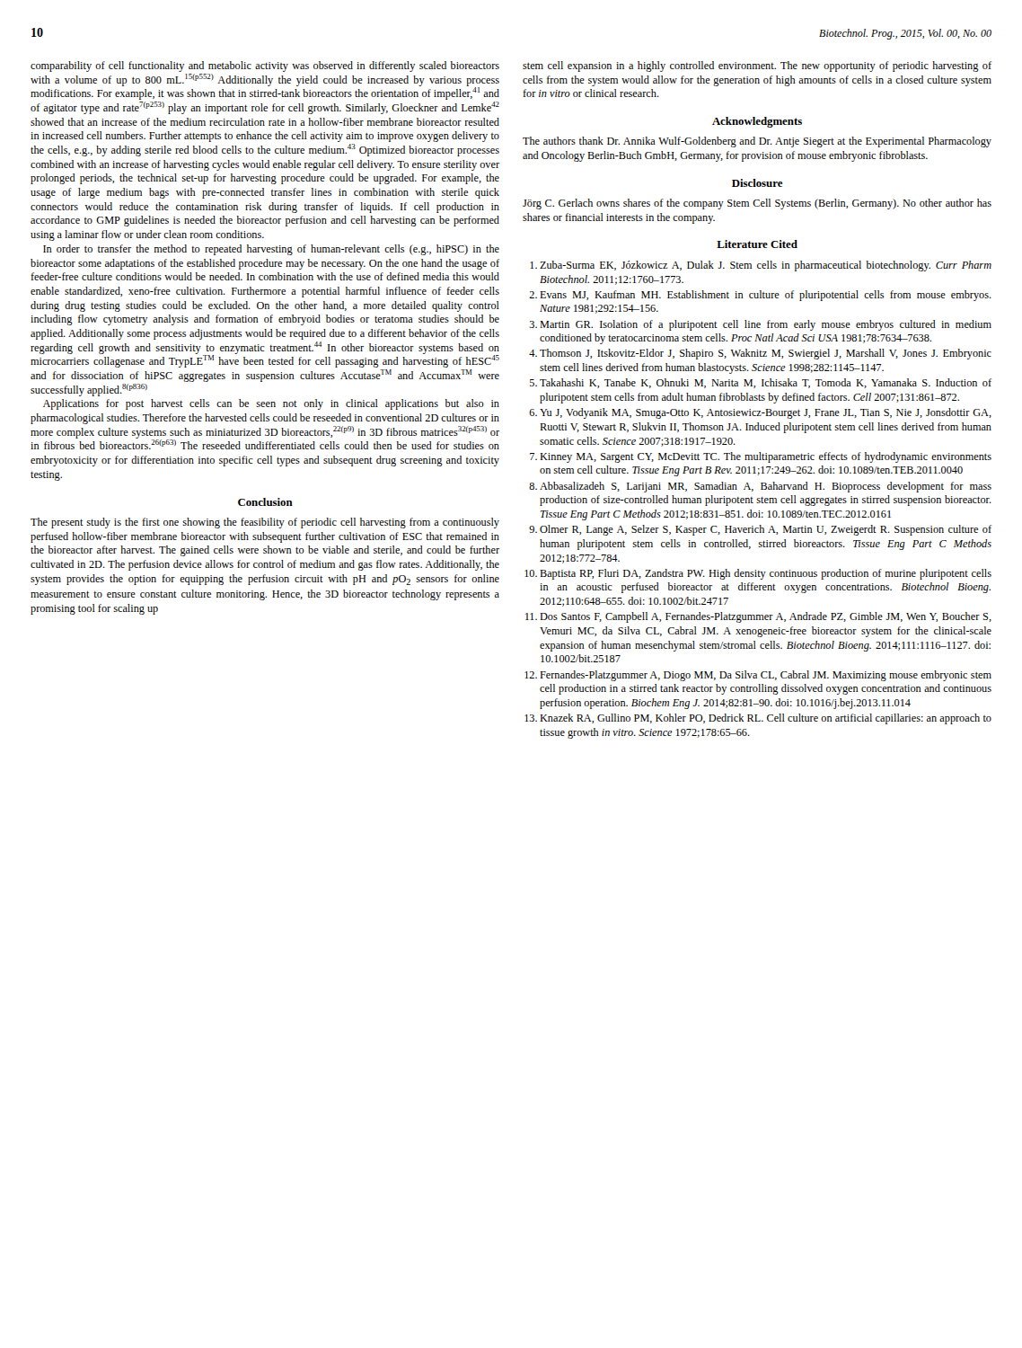10 Biotechnol. Prog., 2015, Vol. 00, No. 00
comparability of cell functionality and metabolic activity was observed in differently scaled bioreactors with a volume of up to 800 mL.15(p552) Additionally the yield could be increased by various process modifications. For example, it was shown that in stirred-tank bioreactors the orientation of impeller,41 and of agitator type and rate7(p253) play an important role for cell growth. Similarly, Gloeckner and Lemke42 showed that an increase of the medium recirculation rate in a hollow-fiber membrane bioreactor resulted in increased cell numbers. Further attempts to enhance the cell activity aim to improve oxygen delivery to the cells, e.g., by adding sterile red blood cells to the culture medium.43 Optimized bioreactor processes combined with an increase of harvesting cycles would enable regular cell delivery. To ensure sterility over prolonged periods, the technical set-up for harvesting procedure could be upgraded. For example, the usage of large medium bags with pre-connected transfer lines in combination with sterile quick connectors would reduce the contamination risk during transfer of liquids. If cell production in accordance to GMP guidelines is needed the bioreactor perfusion and cell harvesting can be performed using a laminar flow or under clean room conditions.
In order to transfer the method to repeated harvesting of human-relevant cells (e.g., hiPSC) in the bioreactor some adaptations of the established procedure may be necessary. On the one hand the usage of feeder-free culture conditions would be needed. In combination with the use of defined media this would enable standardized, xeno-free cultivation. Furthermore a potential harmful influence of feeder cells during drug testing studies could be excluded. On the other hand, a more detailed quality control including flow cytometry analysis and formation of embryoid bodies or teratoma studies should be applied. Additionally some process adjustments would be required due to a different behavior of the cells regarding cell growth and sensitivity to enzymatic treatment.44 In other bioreactor systems based on microcarriers collagenase and TrypLETM have been tested for cell passaging and harvesting of hESC45 and for dissociation of hiPSC aggregates in suspension cultures AccutaseTM and AccumaxTM were successfully applied.8(p836)
Applications for post harvest cells can be seen not only in clinical applications but also in pharmacological studies. Therefore the harvested cells could be reseeded in conventional 2D cultures or in more complex culture systems such as miniaturized 3D bioreactors,22(p9) in 3D fibrous matrices32(p453) or in fibrous bed bioreactors.26(p63) The reseeded undifferentiated cells could then be used for studies on embryotoxicity or for differentiation into specific cell types and subsequent drug screening and toxicity testing.
Conclusion
The present study is the first one showing the feasibility of periodic cell harvesting from a continuously perfused hollow-fiber membrane bioreactor with subsequent further cultivation of ESC that remained in the bioreactor after harvest. The gained cells were shown to be viable and sterile, and could be further cultivated in 2D. The perfusion device allows for control of medium and gas flow rates. Additionally, the system provides the option for equipping the perfusion circuit with pH and p O2 sensors for online measurement to ensure constant culture monitoring. Hence, the 3D bioreactor technology represents a promising tool for scaling up
stem cell expansion in a highly controlled environment. The new opportunity of periodic harvesting of cells from the system would allow for the generation of high amounts of cells in a closed culture system for in vitro or clinical research.
Acknowledgments
The authors thank Dr. Annika Wulf-Goldenberg and Dr. Antje Siegert at the Experimental Pharmacology and Oncology Berlin-Buch GmbH, Germany, for provision of mouse embryonic fibroblasts.
Disclosure
Jörg C. Gerlach owns shares of the company Stem Cell Systems (Berlin, Germany). No other author has shares or financial interests in the company.
Literature Cited
Zuba-Surma EK, Józkowicz A, Dulak J. Stem cells in pharmaceutical biotechnology. Curr Pharm Biotechnol. 2011;12:1760–1773.
Evans MJ, Kaufman MH. Establishment in culture of pluripotential cells from mouse embryos. Nature 1981;292:154–156.
Martin GR. Isolation of a pluripotent cell line from early mouse embryos cultured in medium conditioned by teratocarcinoma stem cells. Proc Natl Acad Sci USA 1981;78:7634–7638.
Thomson J, Itskovitz-Eldor J, Shapiro S, Waknitz M, Swiergiel J, Marshall V, Jones J. Embryonic stem cell lines derived from human blastocysts. Science 1998;282:1145–1147.
Takahashi K, Tanabe K, Ohnuki M, Narita M, Ichisaka T, Tomoda K, Yamanaka S. Induction of pluripotent stem cells from adult human fibroblasts by defined factors. Cell 2007;131:861–872.
Yu J, Vodyanik MA, Smuga-Otto K, Antosiewicz-Bourget J, Frane JL, Tian S, Nie J, Jonsdottir GA, Ruotti V, Stewart R, Slukvin II, Thomson JA. Induced pluripotent stem cell lines derived from human somatic cells. Science 2007;318:1917–1920.
Kinney MA, Sargent CY, McDevitt TC. The multiparametric effects of hydrodynamic environments on stem cell culture. Tissue Eng Part B Rev. 2011;17:249–262. doi: 10.1089/ten.TEB.2011.0040
Abbasalizadeh S, Larijani MR, Samadian A, Baharvand H. Bioprocess development for mass production of size-controlled human pluripotent stem cell aggregates in stirred suspension bioreactor. Tissue Eng Part C Methods 2012;18:831–851. doi: 10.1089/ten.TEC.2012.0161
Olmer R, Lange A, Selzer S, Kasper C, Haverich A, Martin U, Zweigerdt R. Suspension culture of human pluripotent stem cells in controlled, stirred bioreactors. Tissue Eng Part C Methods 2012;18:772–784.
Baptista RP, Fluri DA, Zandstra PW. High density continuous production of murine pluripotent cells in an acoustic perfused bioreactor at different oxygen concentrations. Biotechnol Bioeng. 2012;110:648–655. doi: 10.1002/bit.24717
Dos Santos F, Campbell A, Fernandes-Platzgummer A, Andrade PZ, Gimble JM, Wen Y, Boucher S, Vemuri MC, da Silva CL, Cabral JM. A xenogeneic-free bioreactor system for the clinical-scale expansion of human mesenchymal stem/stromal cells. Biotechnol Bioeng. 2014;111:1116–1127. doi: 10.1002/bit.25187
Fernandes-Platzgummer A, Diogo MM, Da Silva CL, Cabral JM. Maximizing mouse embryonic stem cell production in a stirred tank reactor by controlling dissolved oxygen concentration and continuous perfusion operation. Biochem Eng J. 2014;82:81–90. doi: 10.1016/j.bej.2013.11.014
Knazek RA, Gullino PM, Kohler PO, Dedrick RL. Cell culture on artificial capillaries: an approach to tissue growth in vitro. Science 1972;178:65–66.